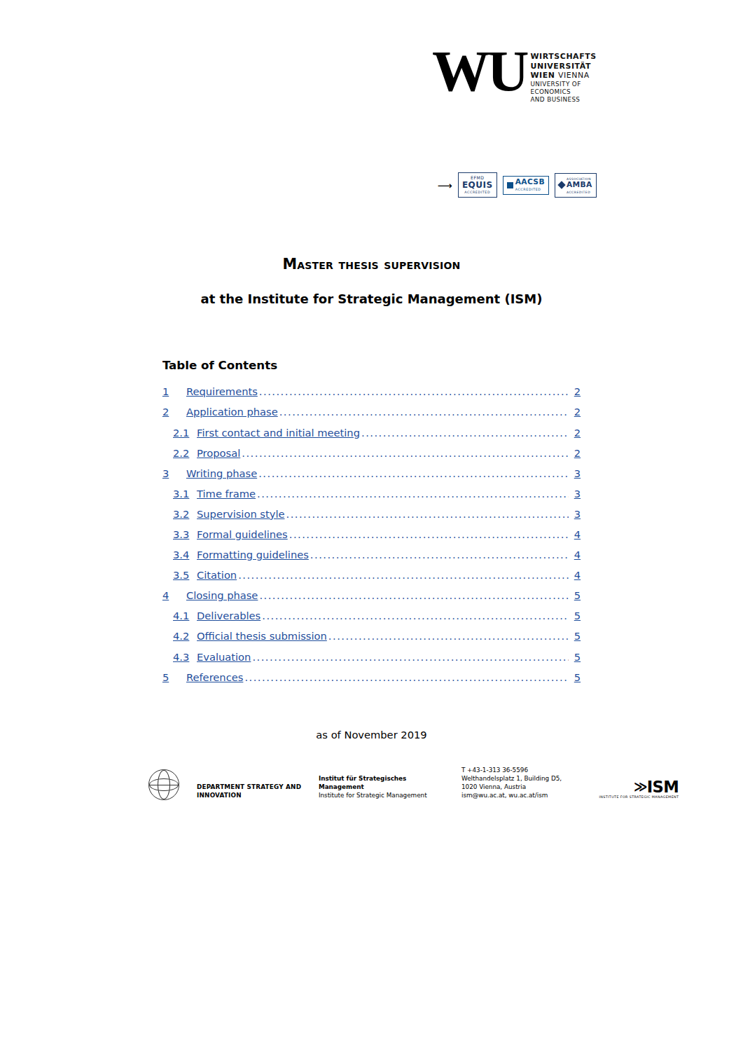WU
WIRTSCHAFTS
UNIVERSITÄT
WIEN VIENNA
UNIVERSITY OF
ECONOMICS
AND BUSINESS
⟶ EFMD
EQUIS
ACCREDITED AACSB
ACCREDITED ASSOCIATION
AMBA
ACCREDITED
Master thesis supervision
at the Institute for Strategic Management (ISM)
Table of Contents
1 Requirements .................................................................................................. 2
2 Application phase .................................................................................................. 2
2.1 First contact and initial meeting .................................................................................................. 2
2.2 Proposal .................................................................................................. 2
3 Writing phase .................................................................................................. 3
3.1 Time frame .................................................................................................. 3
3.2 Supervision style .................................................................................................. 3
3.3 Formal guidelines .................................................................................................. 4
3.4 Formatting guidelines .................................................................................................. 4
3.5 Citation .................................................................................................. 4
4 Closing phase .................................................................................................. 5
4.1 Deliverables .................................................................................................. 5
4.2 Official thesis submission .................................................................................................. 5
4.3 Evaluation .................................................................................................. 5
5 References .................................................................................................. 5
as of November 2019
DEPARTMENT STRATEGY AND
INNOVATION
Institut für Strategisches Management
Institute for Strategic Management
T +43-1-313 36-5596
Welthandelsplatz 1, Building D5,
1020 Vienna, Austria
ism@wu.ac.at, wu.ac.at/ism
≫ISM
INSTITUTE FOR STRATEGIC MANAGEMENT